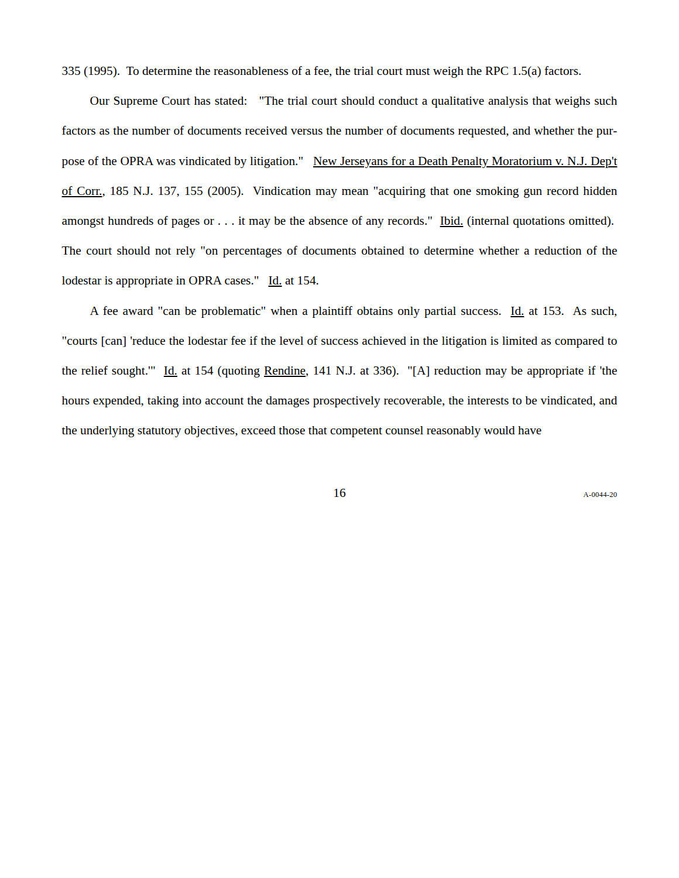335 (1995). To determine the reasonableness of a fee, the trial court must weigh the RPC 1.5(a) factors.
Our Supreme Court has stated: "The trial court should conduct a qualitative analysis that weighs such factors as the number of documents received versus the number of documents requested, and whether the purpose of the OPRA was vindicated by litigation." New Jerseyans for a Death Penalty Moratorium v. N.J. Dep't of Corr., 185 N.J. 137, 155 (2005). Vindication may mean "acquiring that one smoking gun record hidden amongst hundreds of pages or . . . it may be the absence of any records." Ibid. (internal quotations omitted). The court should not rely "on percentages of documents obtained to determine whether a reduction of the lodestar is appropriate in OPRA cases." Id. at 154.
A fee award "can be problematic" when a plaintiff obtains only partial success. Id. at 153. As such, "courts [can] 'reduce the lodestar fee if the level of success achieved in the litigation is limited as compared to the relief sought.'" Id. at 154 (quoting Rendine, 141 N.J. at 336). "[A] reduction may be appropriate if 'the hours expended, taking into account the damages prospectively recoverable, the interests to be vindicated, and the underlying statutory objectives, exceed those that competent counsel reasonably would have
16
A-0044-20